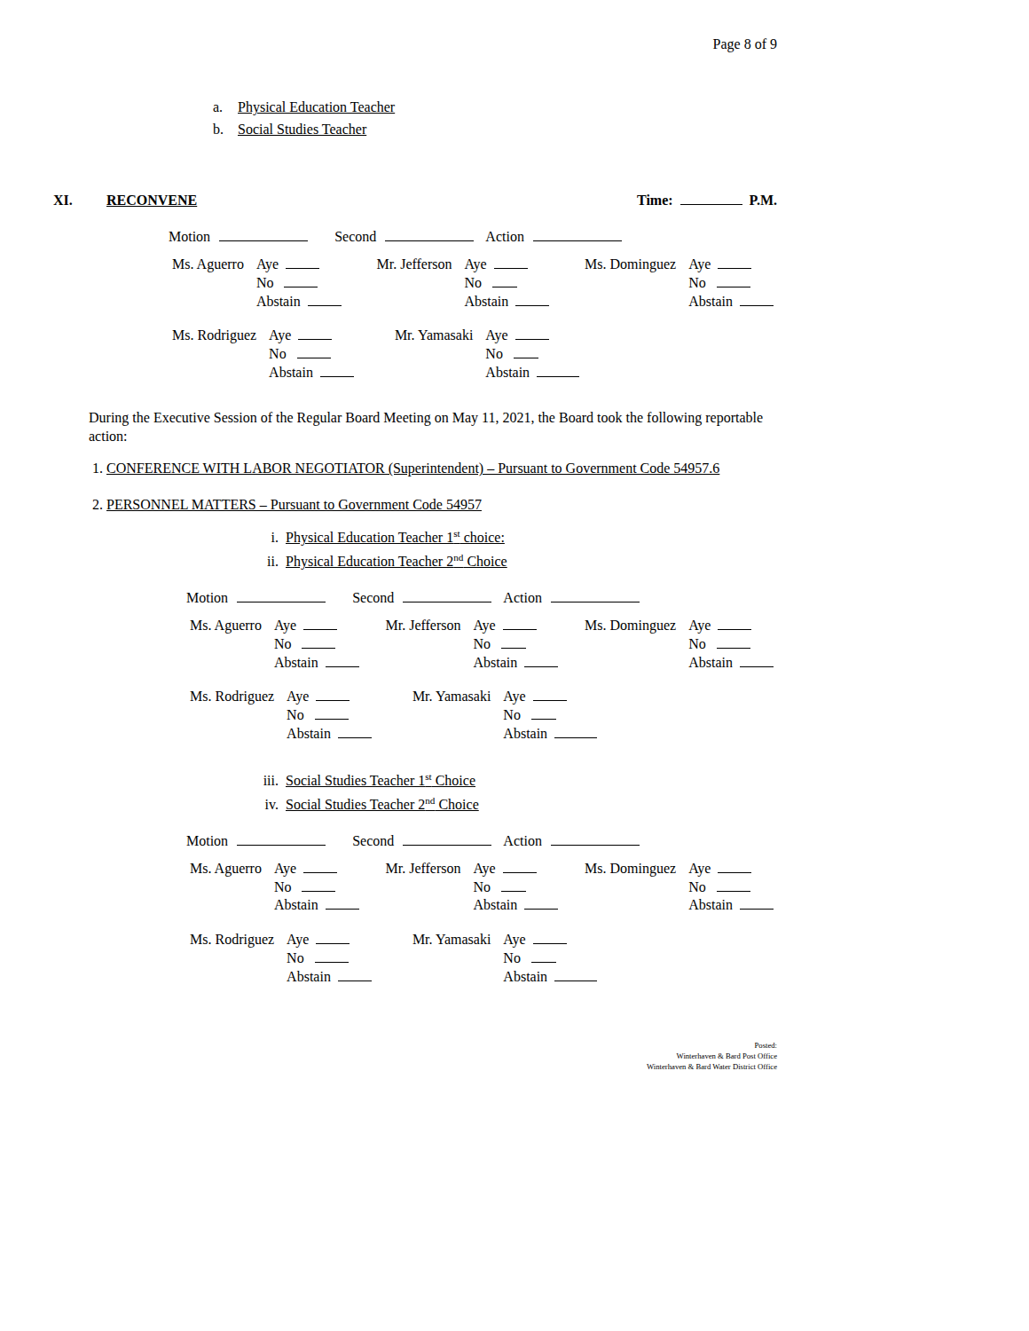Page 8 of 9
a. Physical Education Teacher
b. Social Studies Teacher
XI. RECONVENE Time: P.M.
Motion Second Action
| Ms. Aguerro | Aye | | Mr. Jefferson | Aye | | Ms. Dominguez | Aye |
| | No | | | No | | | No |
| | Abstain | | | Abstain | | | Abstain |
| Ms. Rodriguez | Aye | | Mr. Yamasaki | Aye |
| | No | | | No |
| | Abstain | | | Abstain |
During the Executive Session of the Regular Board Meeting on May 11, 2021, the Board took the following reportable action:
CONFERENCE WITH LABOR NEGOTIATOR (Superintendent) – Pursuant to Government Code 54957.6
PERSONNEL MATTERS – Pursuant to Government Code 54957
i. Physical Education Teacher 1st choice:
ii. Physical Education Teacher 2nd Choice
Motion Second Action
| Ms. Aguerro | Aye | | Mr. Jefferson | Aye | | Ms. Dominguez | Aye |
| | No | | | No | | | No |
| | Abstain | | | Abstain | | | Abstain |
| Ms. Rodriguez | Aye | | Mr. Yamasaki | Aye |
| | No | | | No |
| | Abstain | | | Abstain |
iii. Social Studies Teacher 1st Choice
iv. Social Studies Teacher 2nd Choice
Motion Second Action
| Ms. Aguerro | Aye | | Mr. Jefferson | Aye | | Ms. Dominguez | Aye |
| | No | | | No | | | No |
| | Abstain | | | Abstain | | | Abstain |
| Ms. Rodriguez | Aye | | Mr. Yamasaki | Aye |
| | No | | | No |
| | Abstain | | | Abstain |
Posted:
Winterhaven & Bard Post Office
Winterhaven & Bard Water District Office